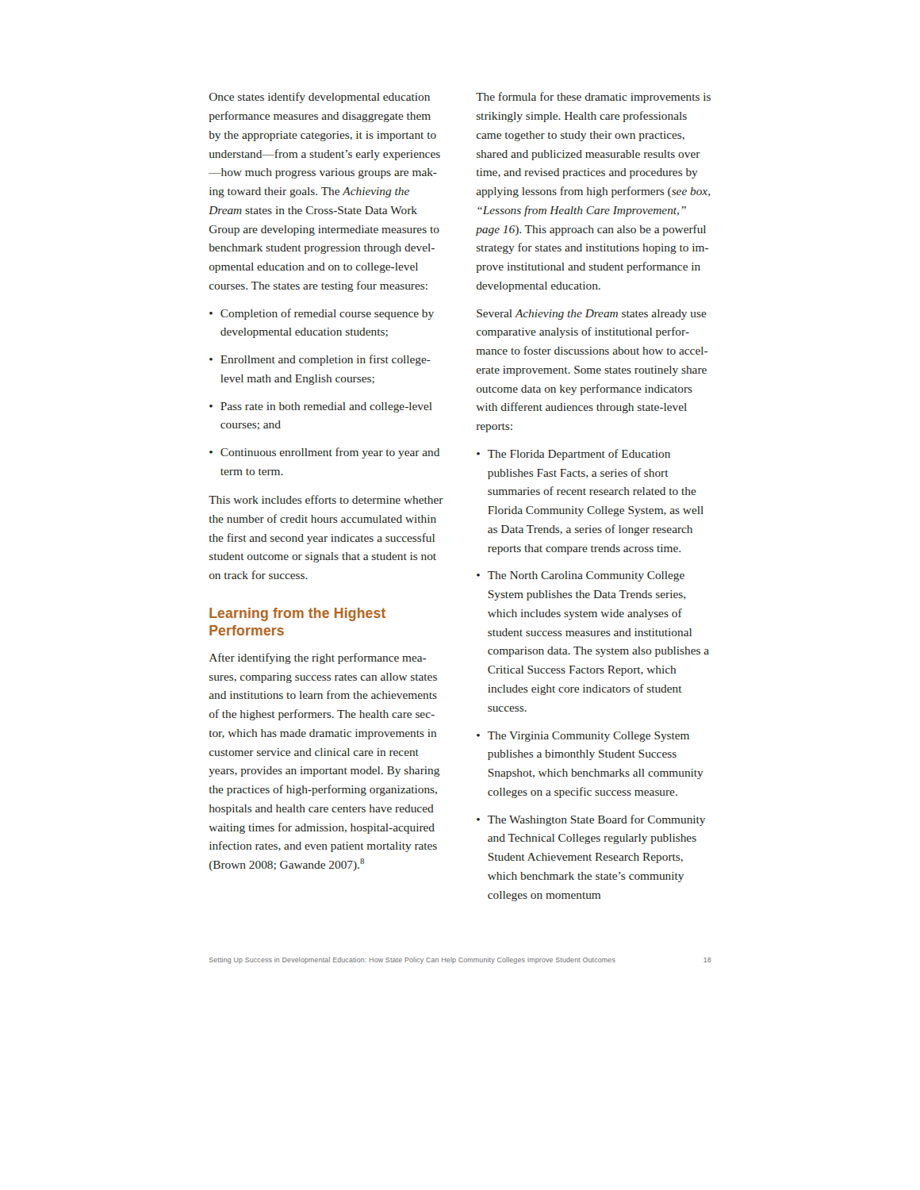Once states identify developmental education performance measures and disaggregate them by the appropriate categories, it is important to understand—from a student’s early experiences—how much progress various groups are making toward their goals. The Achieving the Dream states in the Cross-State Data Work Group are developing intermediate measures to benchmark student progression through developmental education and on to college-level courses. The states are testing four measures:
Completion of remedial course sequence by developmental education students;
Enrollment and completion in first college-level math and English courses;
Pass rate in both remedial and college-level courses; and
Continuous enrollment from year to year and term to term.
This work includes efforts to determine whether the number of credit hours accumulated within the first and second year indicates a successful student outcome or signals that a student is not on track for success.
Learning from the Highest
Performers
After identifying the right performance measures, comparing success rates can allow states and institutions to learn from the achievements of the highest performers. The health care sector, which has made dramatic improvements in customer service and clinical care in recent years, provides an important model. By sharing the practices of high-performing organizations, hospitals and health care centers have reduced waiting times for admission, hospital-acquired infection rates, and even patient mortality rates (Brown 2008; Gawande 2007).8
The formula for these dramatic improvements is strikingly simple. Health care professionals came together to study their own practices, shared and publicized measurable results over time, and revised practices and procedures by applying lessons from high performers (see box, “Lessons from Health Care Improvement,” page 16). This approach can also be a powerful strategy for states and institutions hoping to improve institutional and student performance in developmental education.
Several Achieving the Dream states already use comparative analysis of institutional performance to foster discussions about how to accelerate improvement. Some states routinely share outcome data on key performance indicators with different audiences through state-level reports:
The Florida Department of Education publishes Fast Facts, a series of short summaries of recent research related to the Florida Community College System, as well as Data Trends, a series of longer research reports that compare trends across time.
The North Carolina Community College System publishes the Data Trends series, which includes system wide analyses of student success measures and institutional comparison data. The system also publishes a Critical Success Factors Report, which includes eight core indicators of student success.
The Virginia Community College System publishes a bimonthly Student Success Snapshot, which benchmarks all community colleges on a specific success measure.
The Washington State Board for Community and Technical Colleges regularly publishes Student Achievement Research Reports, which benchmark the state’s community colleges on momentum
Setting Up Success in Developmental Education: How State Policy Can Help Community Colleges Improve Student Outcomes
18